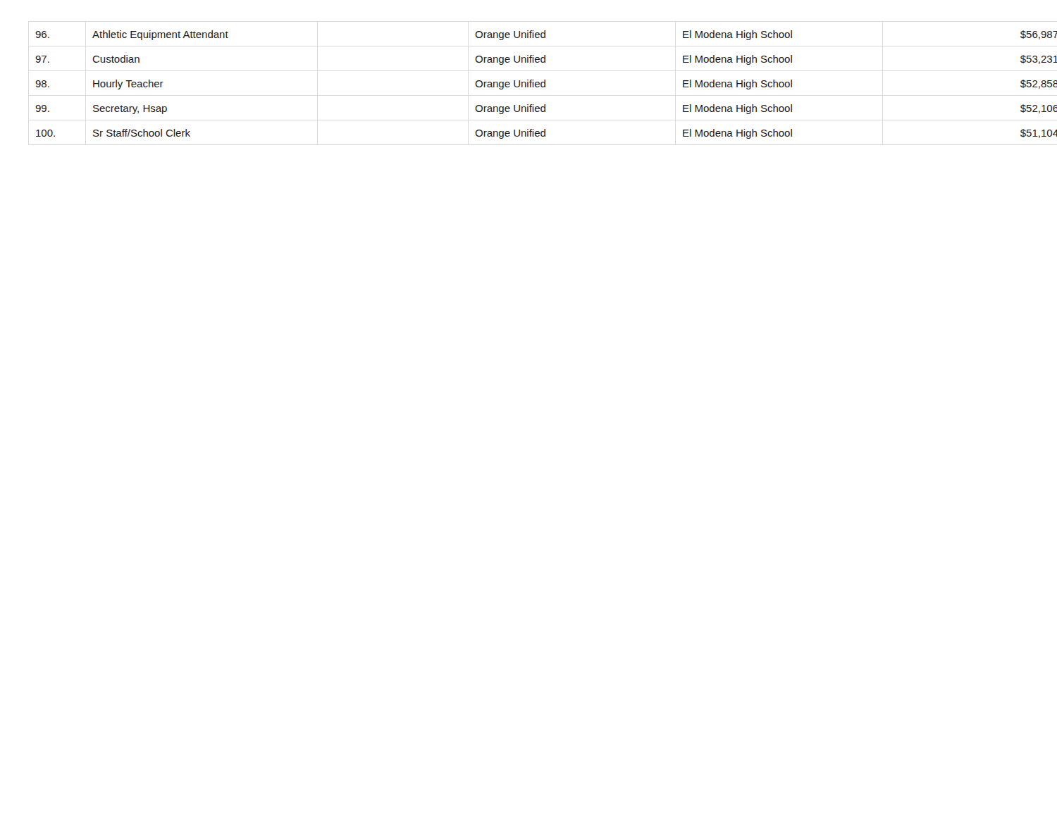| 96. | Athletic Equipment Attendant | | Orange Unified | El Modena High School | $56,987 |
| 97. | Custodian | | Orange Unified | El Modena High School | $53,231 |
| 98. | Hourly Teacher | | Orange Unified | El Modena High School | $52,858 |
| 99. | Secretary, Hsap | | Orange Unified | El Modena High School | $52,106 |
| 100. | Sr Staff/School Clerk | | Orange Unified | El Modena High School | $51,104 |